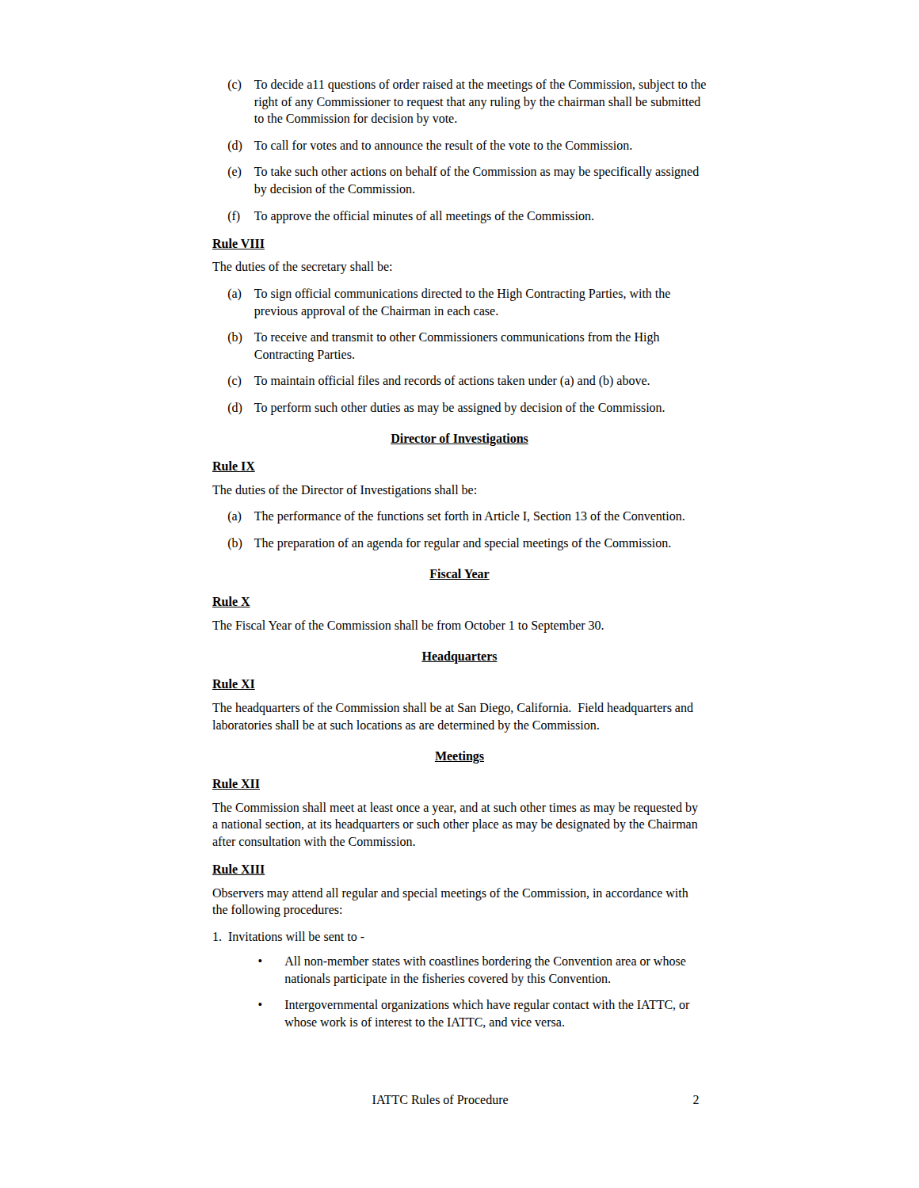(c) To decide a11 questions of order raised at the meetings of the Commission, subject to the right of any Commissioner to request that any ruling by the chairman shall be submitted to the Commission for decision by vote.
(d) To call for votes and to announce the result of the vote to the Commission.
(e) To take such other actions on behalf of the Commission as may be specifically assigned by decision of the Commission.
(f) To approve the official minutes of all meetings of the Commission.
Rule VIII
The duties of the secretary shall be:
(a) To sign official communications directed to the High Contracting Parties, with the previous approval of the Chairman in each case.
(b) To receive and transmit to other Commissioners communications from the High Contracting Parties.
(c) To maintain official files and records of actions taken under (a) and (b) above.
(d) To perform such other duties as may be assigned by decision of the Commission.
Director of Investigations
Rule IX
The duties of the Director of Investigations shall be:
(a) The performance of the functions set forth in Article I, Section 13 of the Convention.
(b) The preparation of an agenda for regular and special meetings of the Commission.
Fiscal Year
Rule X
The Fiscal Year of the Commission shall be from October 1 to September 30.
Headquarters
Rule XI
The headquarters of the Commission shall be at San Diego, California. Field headquarters and laboratories shall be at such locations as are determined by the Commission.
Meetings
Rule XII
The Commission shall meet at least once a year, and at such other times as may be requested by a national section, at its headquarters or such other place as may be designated by the Chairman after consultation with the Commission.
Rule XIII
Observers may attend all regular and special meetings of the Commission, in accordance with the following procedures:
1. Invitations will be sent to -
All non-member states with coastlines bordering the Convention area or whose nationals participate in the fisheries covered by this Convention.
Intergovernmental organizations which have regular contact with the IATTC, or whose work is of interest to the IATTC, and vice versa.
IATTC Rules of Procedure 2